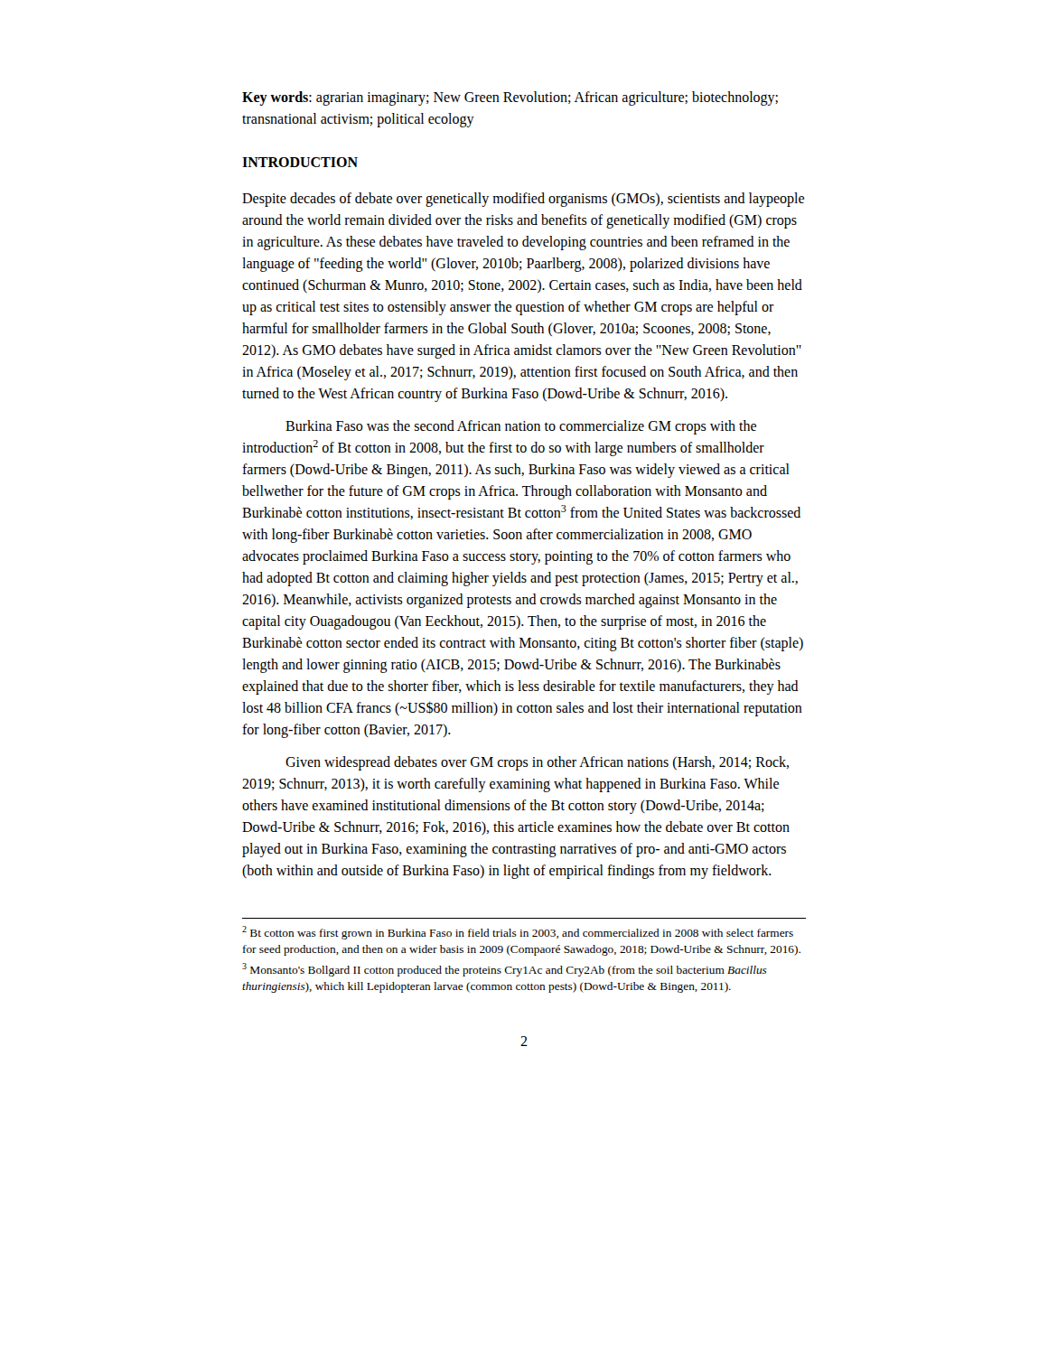Key words: agrarian imaginary; New Green Revolution; African agriculture; biotechnology; transnational activism; political ecology
INTRODUCTION
Despite decades of debate over genetically modified organisms (GMOs), scientists and laypeople around the world remain divided over the risks and benefits of genetically modified (GM) crops in agriculture. As these debates have traveled to developing countries and been reframed in the language of "feeding the world" (Glover, 2010b; Paarlberg, 2008), polarized divisions have continued (Schurman & Munro, 2010; Stone, 2002). Certain cases, such as India, have been held up as critical test sites to ostensibly answer the question of whether GM crops are helpful or harmful for smallholder farmers in the Global South (Glover, 2010a; Scoones, 2008; Stone, 2012). As GMO debates have surged in Africa amidst clamors over the "New Green Revolution" in Africa (Moseley et al., 2017; Schnurr, 2019), attention first focused on South Africa, and then turned to the West African country of Burkina Faso (Dowd-Uribe & Schnurr, 2016).
Burkina Faso was the second African nation to commercialize GM crops with the introduction2 of Bt cotton in 2008, but the first to do so with large numbers of smallholder farmers (Dowd-Uribe & Bingen, 2011). As such, Burkina Faso was widely viewed as a critical bellwether for the future of GM crops in Africa. Through collaboration with Monsanto and Burkinabè cotton institutions, insect-resistant Bt cotton3 from the United States was backcrossed with long-fiber Burkinabè cotton varieties. Soon after commercialization in 2008, GMO advocates proclaimed Burkina Faso a success story, pointing to the 70% of cotton farmers who had adopted Bt cotton and claiming higher yields and pest protection (James, 2015; Pertry et al., 2016). Meanwhile, activists organized protests and crowds marched against Monsanto in the capital city Ouagadougou (Van Eeckhout, 2015). Then, to the surprise of most, in 2016 the Burkinabè cotton sector ended its contract with Monsanto, citing Bt cotton's shorter fiber (staple) length and lower ginning ratio (AICB, 2015; Dowd-Uribe & Schnurr, 2016). The Burkinabès explained that due to the shorter fiber, which is less desirable for textile manufacturers, they had lost 48 billion CFA francs (~US$80 million) in cotton sales and lost their international reputation for long-fiber cotton (Bavier, 2017).
Given widespread debates over GM crops in other African nations (Harsh, 2014; Rock, 2019; Schnurr, 2013), it is worth carefully examining what happened in Burkina Faso. While others have examined institutional dimensions of the Bt cotton story (Dowd-Uribe, 2014a; Dowd-Uribe & Schnurr, 2016; Fok, 2016), this article examines how the debate over Bt cotton played out in Burkina Faso, examining the contrasting narratives of pro- and anti-GMO actors (both within and outside of Burkina Faso) in light of empirical findings from my fieldwork.
2 Bt cotton was first grown in Burkina Faso in field trials in 2003, and commercialized in 2008 with select farmers for seed production, and then on a wider basis in 2009 (Compaoré Sawadogo, 2018; Dowd-Uribe & Schnurr, 2016).
3 Monsanto's Bollgard II cotton produced the proteins Cry1Ac and Cry2Ab (from the soil bacterium Bacillus thuringiensis), which kill Lepidopteran larvae (common cotton pests) (Dowd-Uribe & Bingen, 2011).
2